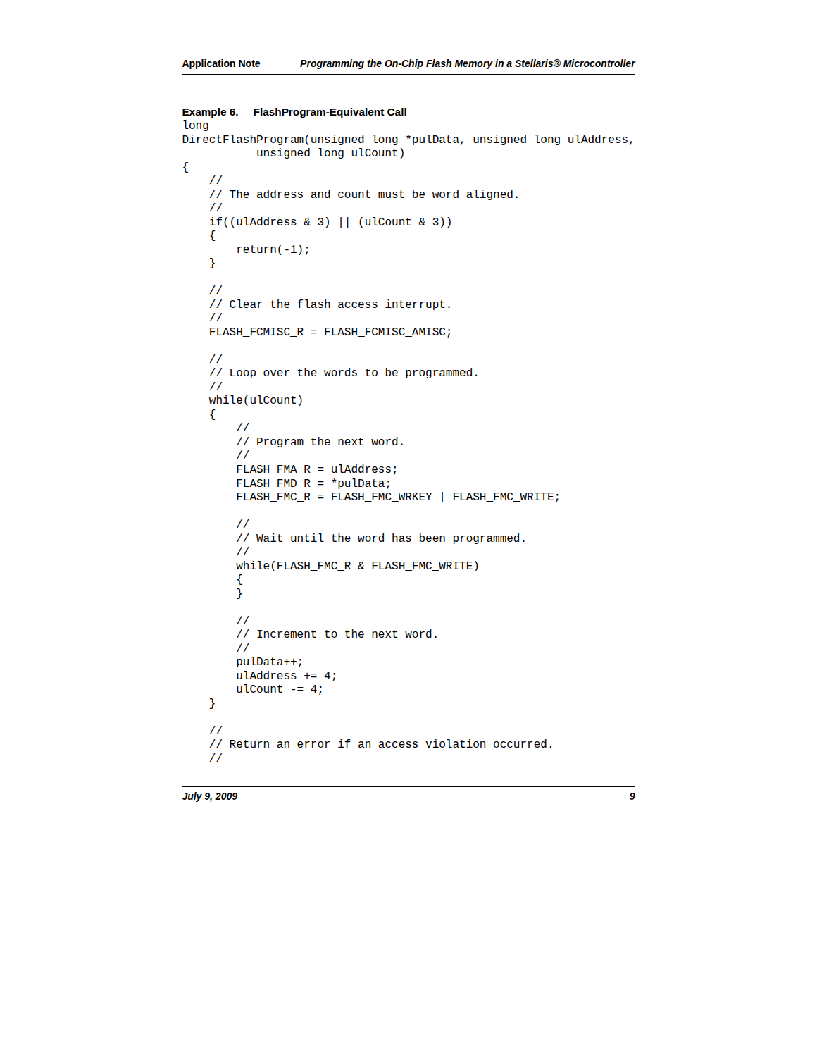Application Note
Programming the On-Chip Flash Memory in a Stellaris® Microcontroller
Example 6. FlashProgram-Equivalent Call
long
DirectFlashProgram(unsigned long *pulData, unsigned long ulAddress,
           unsigned long ulCount)
{
    //
    // The address and count must be word aligned.
    //
    if((ulAddress & 3) || (ulCount & 3))
    {
        return(-1);
    }

    //
    // Clear the flash access interrupt.
    //
    FLASH_FCMISC_R = FLASH_FCMISC_AMISC;

    //
    // Loop over the words to be programmed.
    //
    while(ulCount)
    {
        //
        // Program the next word.
        //
        FLASH_FMA_R = ulAddress;
        FLASH_FMD_R = *pulData;
        FLASH_FMC_R = FLASH_FMC_WRKEY | FLASH_FMC_WRITE;

        //
        // Wait until the word has been programmed.
        //
        while(FLASH_FMC_R & FLASH_FMC_WRITE)
        {
        }

        //
        // Increment to the next word.
        //
        pulData++;
        ulAddress += 4;
        ulCount -= 4;
    }

    //
    // Return an error if an access violation occurred.
    //
July 9, 2009
9